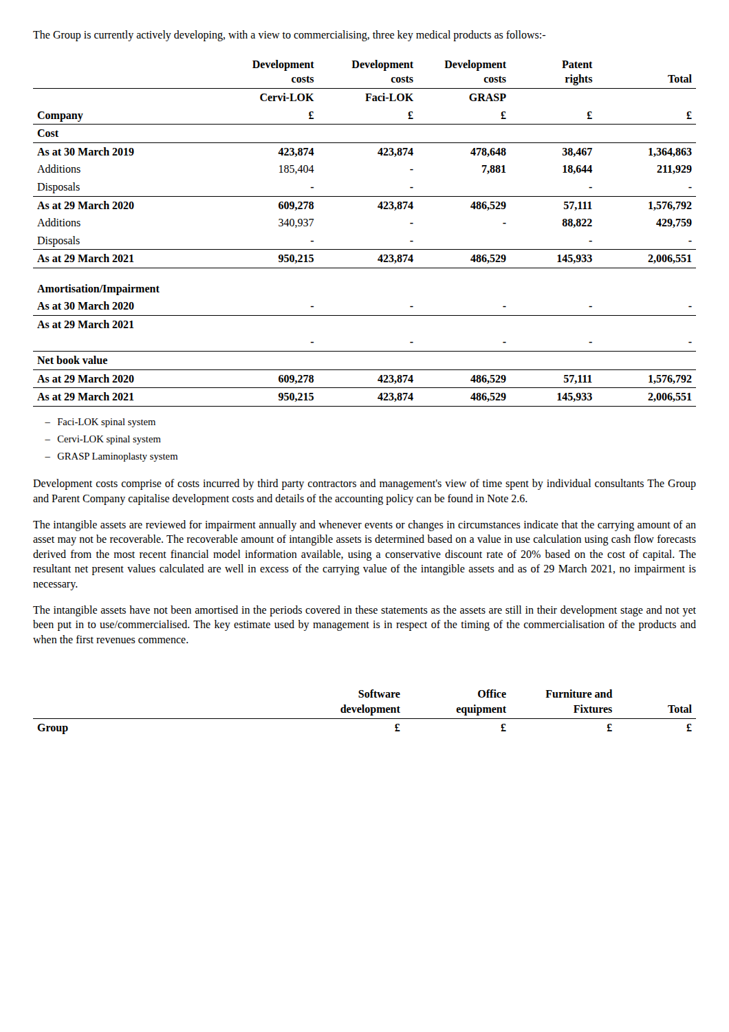The Group is currently actively developing, with a view to commercialising, three key medical products as follows:-
| | Development costs | Development costs | Development costs | Patent rights | Total |
| --- | --- | --- | --- | --- | --- |
| | Cervi-LOK | Faci-LOK | GRASP | | |
| Company | £ | £ | £ | £ | £ |
| Cost | | | | | |
| As at 30 March 2019 | 423,874 | 423,874 | 478,648 | 38,467 | 1,364,863 |
| Additions | 185,404 | - | 7,881 | 18,644 | 211,929 |
| Disposals | - | - | | - | - |
| As at 29 March 2020 | 609,278 | 423,874 | 486,529 | 57,111 | 1,576,792 |
| Additions | 340,937 | - | - | 88,822 | 429,759 |
| Disposals | - | - | | - | - |
| As at 29 March 2021 | 950,215 | 423,874 | 486,529 | 145,933 | 2,006,551 |
| Amortisation/Impairment | | | | | |
| As at 30 March 2020 | - | - | - | - | - |
| As at 29 March 2021 | | | | | |
| | - | - | - | - | - |
| Net book value | | | | | |
| As at 29 March 2020 | 609,278 | 423,874 | 486,529 | 57,111 | 1,576,792 |
| As at 29 March 2021 | 950,215 | 423,874 | 486,529 | 145,933 | 2,006,551 |
Faci-LOK spinal system
Cervi-LOK spinal system
GRASP Laminoplasty system
Development costs comprise of costs incurred by third party contractors and management's view of time spent by individual consultants The Group and Parent Company capitalise development costs and details of the accounting policy can be found in Note 2.6.
The intangible assets are reviewed for impairment annually and whenever events or changes in circumstances indicate that the carrying amount of an asset may not be recoverable. The recoverable amount of intangible assets is determined based on a value in use calculation using cash flow forecasts derived from the most recent financial model information available, using a conservative discount rate of 20% based on the cost of capital. The resultant net present values calculated are well in excess of the carrying value of the intangible assets and as of 29 March 2021, no impairment is necessary.
The intangible assets have not been amortised in the periods covered in these statements as the assets are still in their development stage and not yet been put in to use/commercialised. The key estimate used by management is in respect of the timing of the commercialisation of the products and when the first revenues commence.
| | Software development | Office equipment | Furniture and Fixtures | Total |
| --- | --- | --- | --- | --- |
| Group | £ | £ | £ | £ |